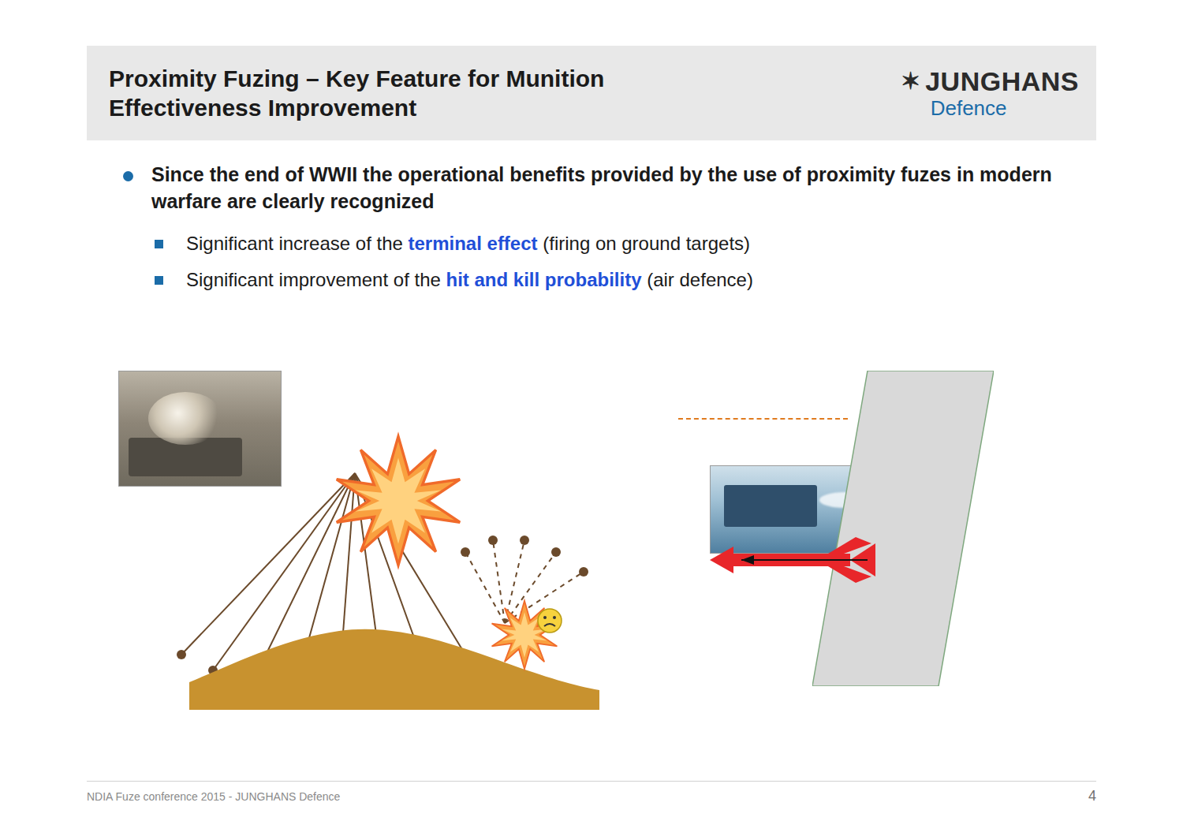Proximity Fuzing – Key Feature for Munition
Effectiveness Improvement
✶JUNGHANS
Defence
Since the end of WWII the operational benefits provided by the use of proximity fuzes in modern warfare are clearly recognized
Significant increase of the terminal effect (firing on ground targets)
Significant improvement of the hit and kill probability (air defence)
NDIA Fuze conference 2015 - JUNGHANS Defence 4